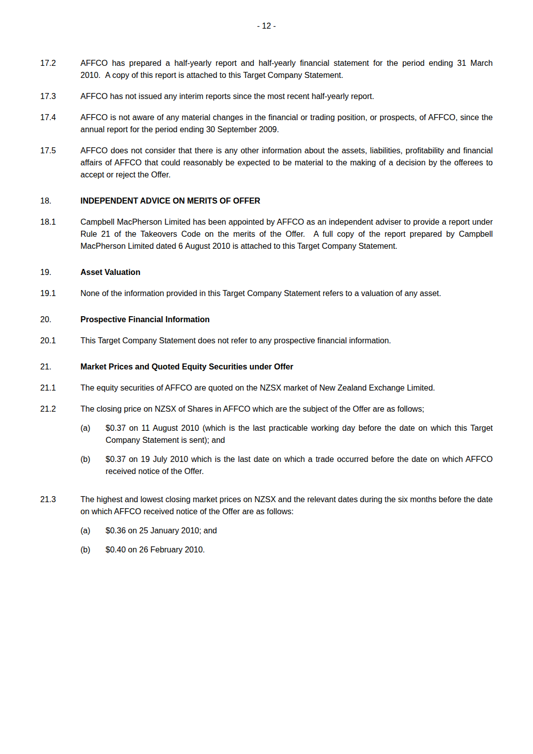- 12 -
17.2
AFFCO has prepared a half-yearly report and half-yearly financial statement for the period ending 31 March 2010. A copy of this report is attached to this Target Company Statement.
17.3
AFFCO has not issued any interim reports since the most recent half-yearly report.
17.4
AFFCO is not aware of any material changes in the financial or trading position, or prospects, of AFFCO, since the annual report for the period ending 30 September 2009.
17.5
AFFCO does not consider that there is any other information about the assets, liabilities, profitability and financial affairs of AFFCO that could reasonably be expected to be material to the making of a decision by the offerees to accept or reject the Offer.
18.
Independent Advice on Merits of Offer
18.1
Campbell MacPherson Limited has been appointed by AFFCO as an independent adviser to provide a report under Rule 21 of the Takeovers Code on the merits of the Offer. A full copy of the report prepared by Campbell MacPherson Limited dated 6 August 2010 is attached to this Target Company Statement.
19.
Asset Valuation
19.1
None of the information provided in this Target Company Statement refers to a valuation of any asset.
20.
Prospective Financial Information
20.1
This Target Company Statement does not refer to any prospective financial information.
21.
Market Prices and Quoted Equity Securities under Offer
21.1
The equity securities of AFFCO are quoted on the NZSX market of New Zealand Exchange Limited.
21.2
The closing price on NZSX of Shares in AFFCO which are the subject of the Offer are as follows;
(a)
$0.37 on 11 August 2010 (which is the last practicable working day before the date on which this Target Company Statement is sent); and
(b)
$0.37 on 19 July 2010 which is the last date on which a trade occurred before the date on which AFFCO received notice of the Offer.
21.3
The highest and lowest closing market prices on NZSX and the relevant dates during the six months before the date on which AFFCO received notice of the Offer are as follows:
(a)
$0.36 on 25 January 2010; and
(b)
$0.40 on 26 February 2010.